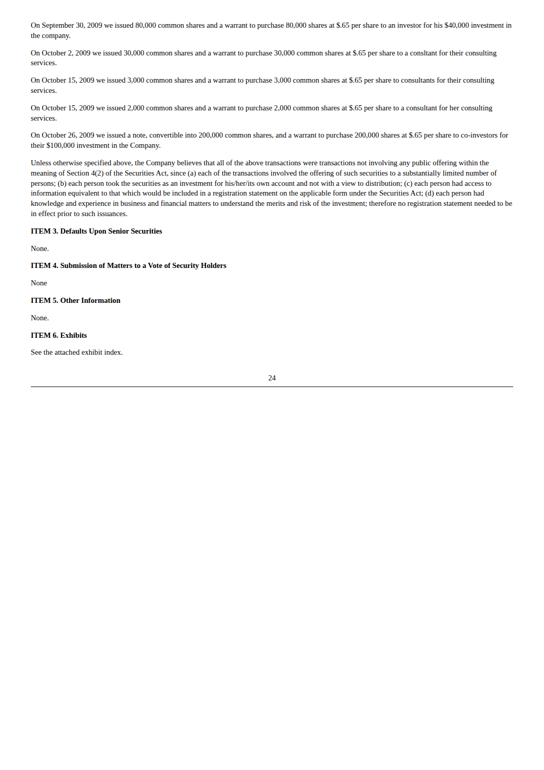On September 30, 2009 we issued 80,000 common shares and a warrant to purchase 80,000 shares at $.65 per share to an investor for his $40,000 investment in the company.
On October 2, 2009 we issued 30,000 common shares and a warrant to purchase 30,000 common shares at $.65 per share to a consltant for their consulting services.
On October 15, 2009 we issued 3,000 common shares and a warrant to purchase 3,000 common shares at $.65 per share to consultants for their consulting services.
On October 15, 2009 we issued 2,000 common shares and a warrant to purchase 2,000 common shares at $.65 per share to a consultant for her consulting services.
On October 26, 2009 we issued a note, convertible into 200,000 common shares, and a warrant to purchase 200,000 shares at $.65 per share to co-investors for their $100,000 investment in the Company.
Unless otherwise specified above, the Company believes that all of the above transactions were transactions not involving any public offering within the meaning of Section 4(2) of the Securities Act, since (a) each of the transactions involved the offering of such securities to a substantially limited number of persons; (b) each person took the securities as an investment for his/her/its own account and not with a view to distribution; (c) each person had access to information equivalent to that which would be included in a registration statement on the applicable form under the Securities Act; (d) each person had knowledge and experience in business and financial matters to understand the merits and risk of the investment; therefore no registration statement needed to be in effect prior to such issuances.
ITEM 3. Defaults Upon Senior Securities
None.
ITEM 4. Submission of Matters to a Vote of Security Holders
None
ITEM 5. Other Information
None.
ITEM 6. Exhibits
See the attached exhibit index.
24